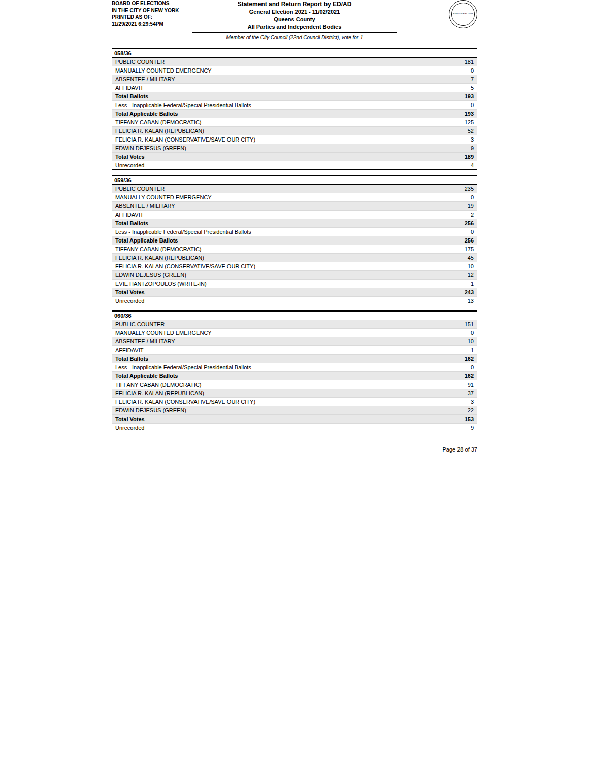BOARD OF ELECTIONS
IN THE CITY OF NEW YORK
PRINTED AS OF:
11/29/2021 6:29:54PM
Statement and Return Report by ED/AD
General Election 2021 - 11/02/2021
Queens County
All Parties and Independent Bodies
Member of the City Council (22nd Council District), vote for 1
058/36
| PUBLIC COUNTER | 181 |
| MANUALLY COUNTED EMERGENCY | 0 |
| ABSENTEE / MILITARY | 7 |
| AFFIDAVIT | 5 |
| Total Ballots | 193 |
| Less - Inapplicable Federal/Special Presidential Ballots | 0 |
| Total Applicable Ballots | 193 |
| TIFFANY CABAN (DEMOCRATIC) | 125 |
| FELICIA R. KALAN (REPUBLICAN) | 52 |
| FELICIA R. KALAN (CONSERVATIVE/SAVE OUR CITY) | 3 |
| EDWIN DEJESUS (GREEN) | 9 |
| Total Votes | 189 |
| Unrecorded | 4 |
059/36
| PUBLIC COUNTER | 235 |
| MANUALLY COUNTED EMERGENCY | 0 |
| ABSENTEE / MILITARY | 19 |
| AFFIDAVIT | 2 |
| Total Ballots | 256 |
| Less - Inapplicable Federal/Special Presidential Ballots | 0 |
| Total Applicable Ballots | 256 |
| TIFFANY CABAN (DEMOCRATIC) | 175 |
| FELICIA R. KALAN (REPUBLICAN) | 45 |
| FELICIA R. KALAN (CONSERVATIVE/SAVE OUR CITY) | 10 |
| EDWIN DEJESUS (GREEN) | 12 |
| EVIE HANTZOPOULOS (WRITE-IN) | 1 |
| Total Votes | 243 |
| Unrecorded | 13 |
060/36
| PUBLIC COUNTER | 151 |
| MANUALLY COUNTED EMERGENCY | 0 |
| ABSENTEE / MILITARY | 10 |
| AFFIDAVIT | 1 |
| Total Ballots | 162 |
| Less - Inapplicable Federal/Special Presidential Ballots | 0 |
| Total Applicable Ballots | 162 |
| TIFFANY CABAN (DEMOCRATIC) | 91 |
| FELICIA R. KALAN (REPUBLICAN) | 37 |
| FELICIA R. KALAN (CONSERVATIVE/SAVE OUR CITY) | 3 |
| EDWIN DEJESUS (GREEN) | 22 |
| Total Votes | 153 |
| Unrecorded | 9 |
Page 28 of 37